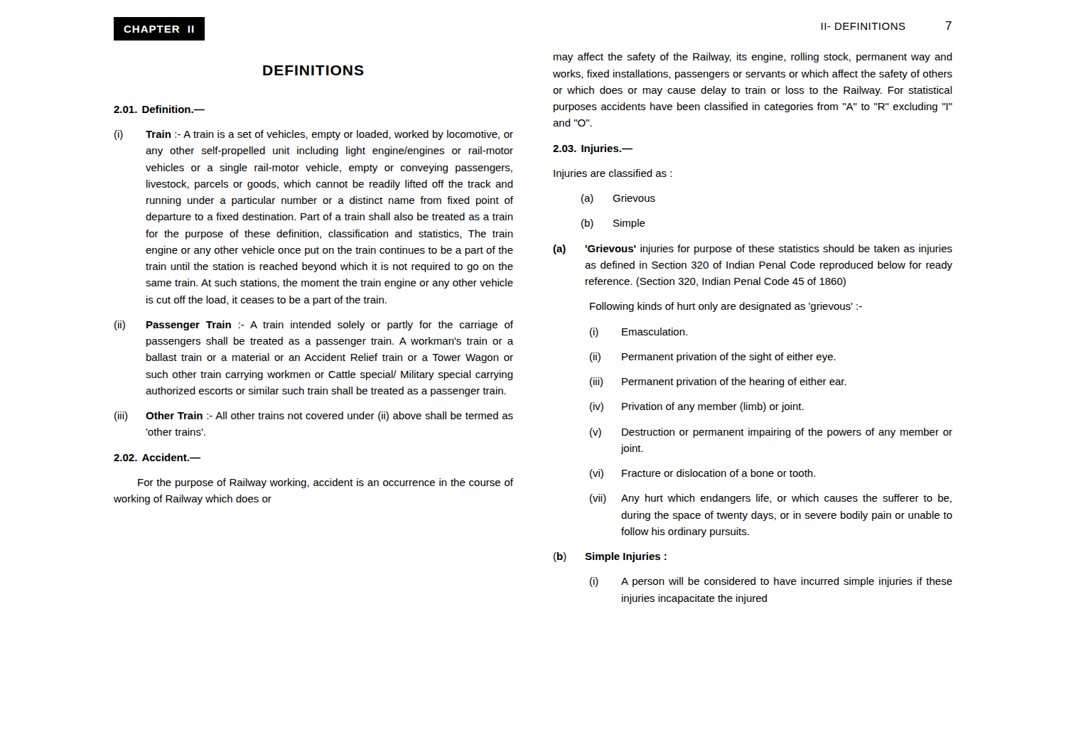CHAPTER II
DEFINITIONS
2.01. Definition.—
(i) Train :- A train is a set of vehicles, empty or loaded, worked by locomotive, or any other self-propelled unit including light engine/engines or rail-motor vehicles or a single rail-motor vehicle, empty or conveying passengers, livestock, parcels or goods, which cannot be readily lifted off the track and running under a particular number or a distinct name from fixed point of departure to a fixed destination. Part of a train shall also be treated as a train for the purpose of these definition, classification and statistics, The train engine or any other vehicle once put on the train continues to be a part of the train until the station is reached beyond which it is not required to go on the same train. At such stations, the moment the train engine or any other vehicle is cut off the load, it ceases to be a part of the train.
(ii) Passenger Train :- A train intended solely or partly for the carriage of passengers shall be treated as a passenger train. A workman's train or a ballast train or a material or an Accident Relief train or a Tower Wagon or such other train carrying workmen or Cattle special/ Military special carrying authorized escorts or similar such train shall be treated as a passenger train.
(iii) Other Train :- All other trains not covered under (ii) above shall be termed as 'other trains'.
2.02. Accident.—
For the purpose of Railway working, accident is an occurrence in the course of working of Railway which does or
II- DEFINITIONS 7
may affect the safety of the Railway, its engine, rolling stock, permanent way and works, fixed installations, passengers or servants or which affect the safety of others or which does or may cause delay to train or loss to the Railway. For statistical purposes accidents have been classified in categories from "A" to "R" excluding "I" and "O".
2.03. Injuries.—
Injuries are classified as :
(a) Grievous
(b) Simple
(a) 'Grievous' injuries for purpose of these statistics should be taken as injuries as defined in Section 320 of Indian Penal Code reproduced below for ready reference. (Section 320, Indian Penal Code 45 of 1860)
Following kinds of hurt only are designated as 'grievous' :-
(i) Emasculation.
(ii) Permanent privation of the sight of either eye.
(iii) Permanent privation of the hearing of either ear.
(iv) Privation of any member (limb) or joint.
(v) Destruction or permanent impairing of the powers of any member or joint.
(vi) Fracture or dislocation of a bone or tooth.
(vii) Any hurt which endangers life, or which causes the sufferer to be, during the space of twenty days, or in severe bodily pain or unable to follow his ordinary pursuits.
(b) Simple Injuries :
(i) A person will be considered to have incurred simple injuries if these injuries incapacitate the injured